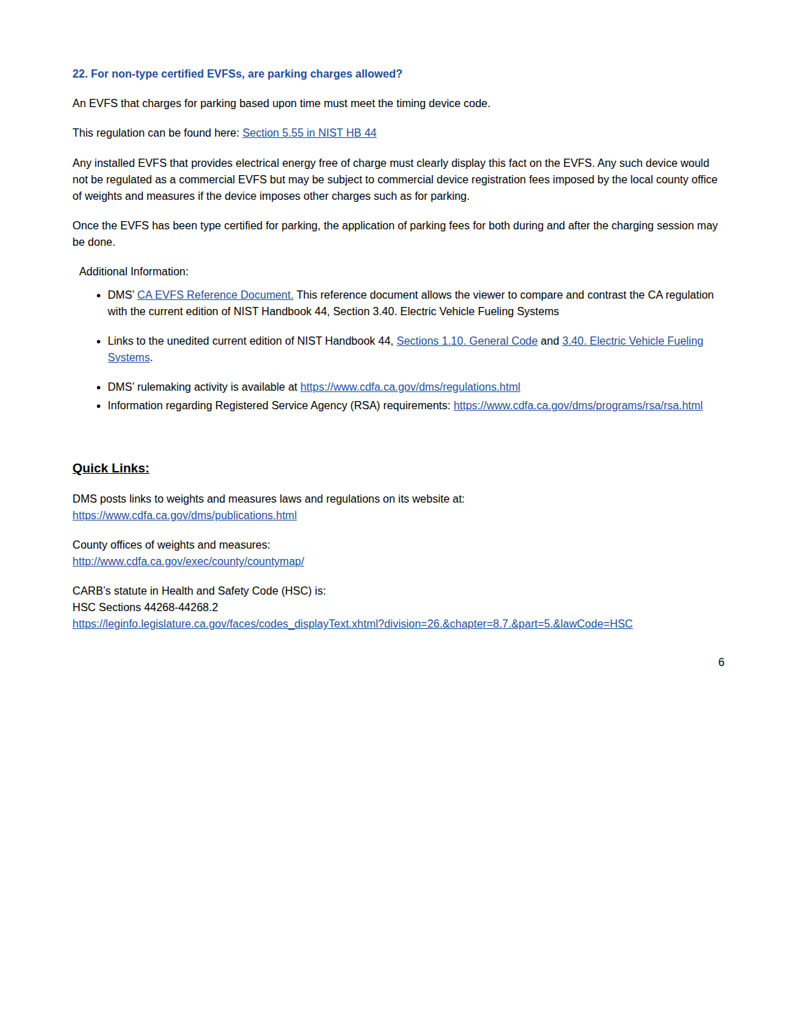22. For non-type certified EVFSs, are parking charges allowed?
An EVFS that charges for parking based upon time must meet the timing device code.
This regulation can be found here: Section 5.55 in NIST HB 44
Any installed EVFS that provides electrical energy free of charge must clearly display this fact on the EVFS. Any such device would not be regulated as a commercial EVFS but may be subject to commercial device registration fees imposed by the local county office of weights and measures if the device imposes other charges such as for parking.
Once the EVFS has been type certified for parking, the application of parking fees for both during and after the charging session may be done.
Additional Information:
DMS’ CA EVFS Reference Document. This reference document allows the viewer to compare and contrast the CA regulation with the current edition of NIST Handbook 44, Section 3.40. Electric Vehicle Fueling Systems
Links to the unedited current edition of NIST Handbook 44, Sections 1.10. General Code and 3.40. Electric Vehicle Fueling Systems.
DMS’ rulemaking activity is available at https://www.cdfa.ca.gov/dms/regulations.html
Information regarding Registered Service Agency (RSA) requirements: https://www.cdfa.ca.gov/dms/programs/rsa/rsa.html
Quick Links:
DMS posts links to weights and measures laws and regulations on its website at:
https://www.cdfa.ca.gov/dms/publications.html
County offices of weights and measures:
http://www.cdfa.ca.gov/exec/county/countymap/
CARB’s statute in Health and Safety Code (HSC) is:
HSC Sections 44268-44268.2
https://leginfo.legislature.ca.gov/faces/codes_displayText.xhtml?division=26.&chapter=8.7.&part=5.&lawCode=HSC
6